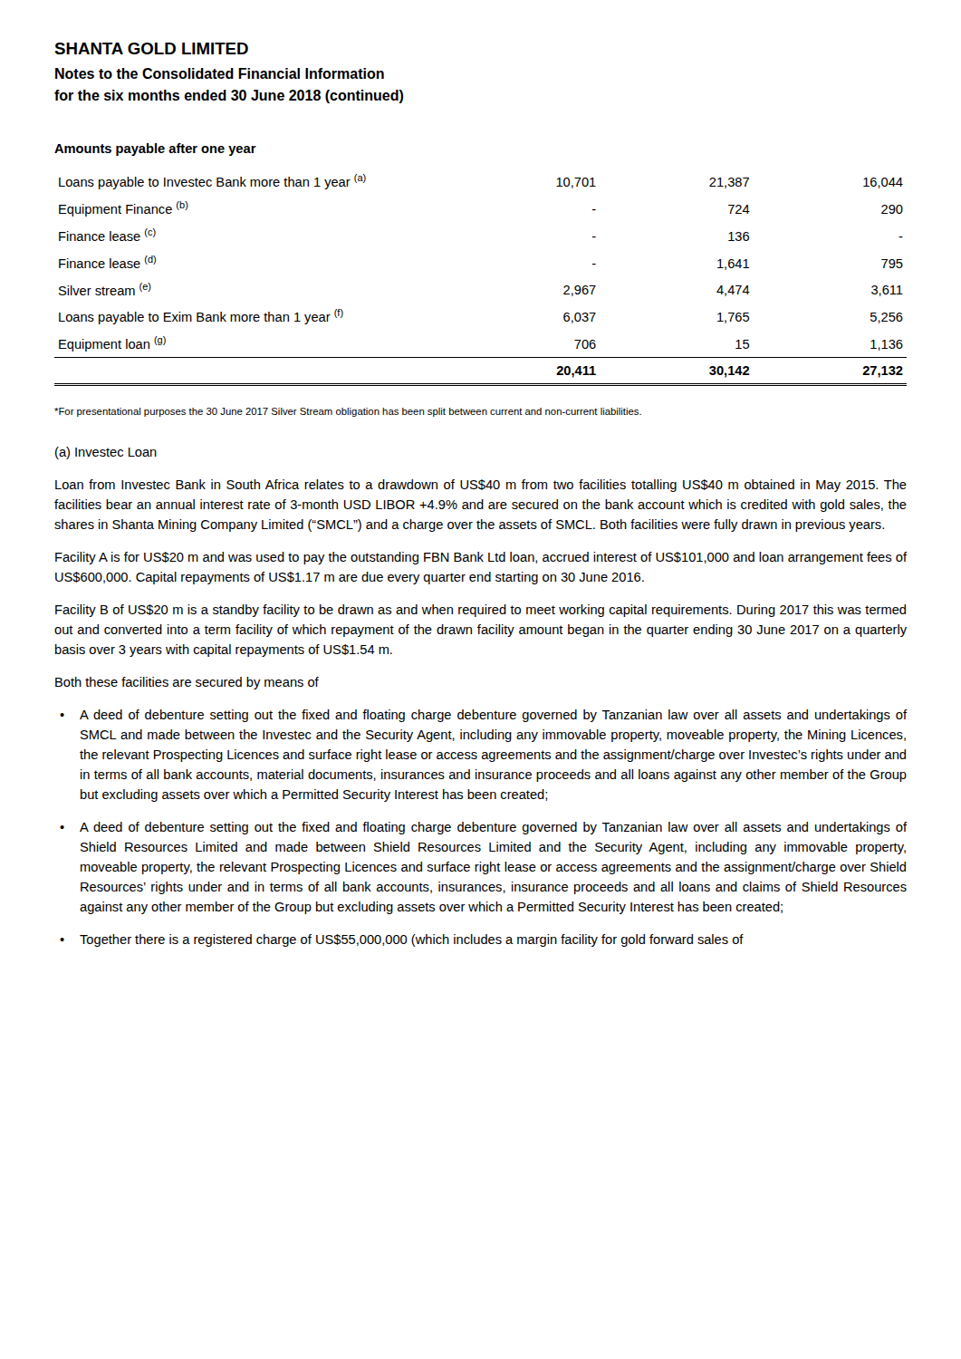SHANTA GOLD LIMITED
Notes to the Consolidated Financial Information
for the six months ended 30 June 2018 (continued)
Amounts payable after one year
| Loans payable to Investec Bank more than 1 year (a) | 10,701 | 21,387 | 16,044 |
| Equipment Finance (b) | - | 724 | 290 |
| Finance lease (c) | - | 136 | - |
| Finance lease (d) | - | 1,641 | 795 |
| Silver stream (e) | 2,967 | 4,474 | 3,611 |
| Loans payable to Exim Bank more than 1 year (f) | 6,037 | 1,765 | 5,256 |
| Equipment loan (g) | 706 | 15 | 1,136 |
| | 20,411 | 30,142 | 27,132 |
*For presentational purposes the 30 June 2017 Silver Stream obligation has been split between current and non-current liabilities.
(a) Investec Loan
Loan from Investec Bank in South Africa relates to a drawdown of US$40 m from two facilities totalling US$40 m obtained in May 2015. The facilities bear an annual interest rate of 3-month USD LIBOR +4.9% and are secured on the bank account which is credited with gold sales, the shares in Shanta Mining Company Limited (“SMCL”) and a charge over the assets of SMCL. Both facilities were fully drawn in previous years.
Facility A is for US$20 m and was used to pay the outstanding FBN Bank Ltd loan, accrued interest of US$101,000 and loan arrangement fees of US$600,000. Capital repayments of US$1.17 m are due every quarter end starting on 30 June 2016.
Facility B of US$20 m is a standby facility to be drawn as and when required to meet working capital requirements. During 2017 this was termed out and converted into a term facility of which repayment of the drawn facility amount began in the quarter ending 30 June 2017 on a quarterly basis over 3 years with capital repayments of US$1.54 m.
Both these facilities are secured by means of
A deed of debenture setting out the fixed and floating charge debenture governed by Tanzanian law over all assets and undertakings of SMCL and made between the Investec and the Security Agent, including any immovable property, moveable property, the Mining Licences, the relevant Prospecting Licences and surface right lease or access agreements and the assignment/charge over Investec’s rights under and in terms of all bank accounts, material documents, insurances and insurance proceeds and all loans against any other member of the Group but excluding assets over which a Permitted Security Interest has been created;
A deed of debenture setting out the fixed and floating charge debenture governed by Tanzanian law over all assets and undertakings of Shield Resources Limited and made between Shield Resources Limited and the Security Agent, including any immovable property, moveable property, the relevant Prospecting Licences and surface right lease or access agreements and the assignment/charge over Shield Resources’ rights under and in terms of all bank accounts, insurances, insurance proceeds and all loans and claims of Shield Resources against any other member of the Group but excluding assets over which a Permitted Security Interest has been created;
Together there is a registered charge of US$55,000,000 (which includes a margin facility for gold forward sales of